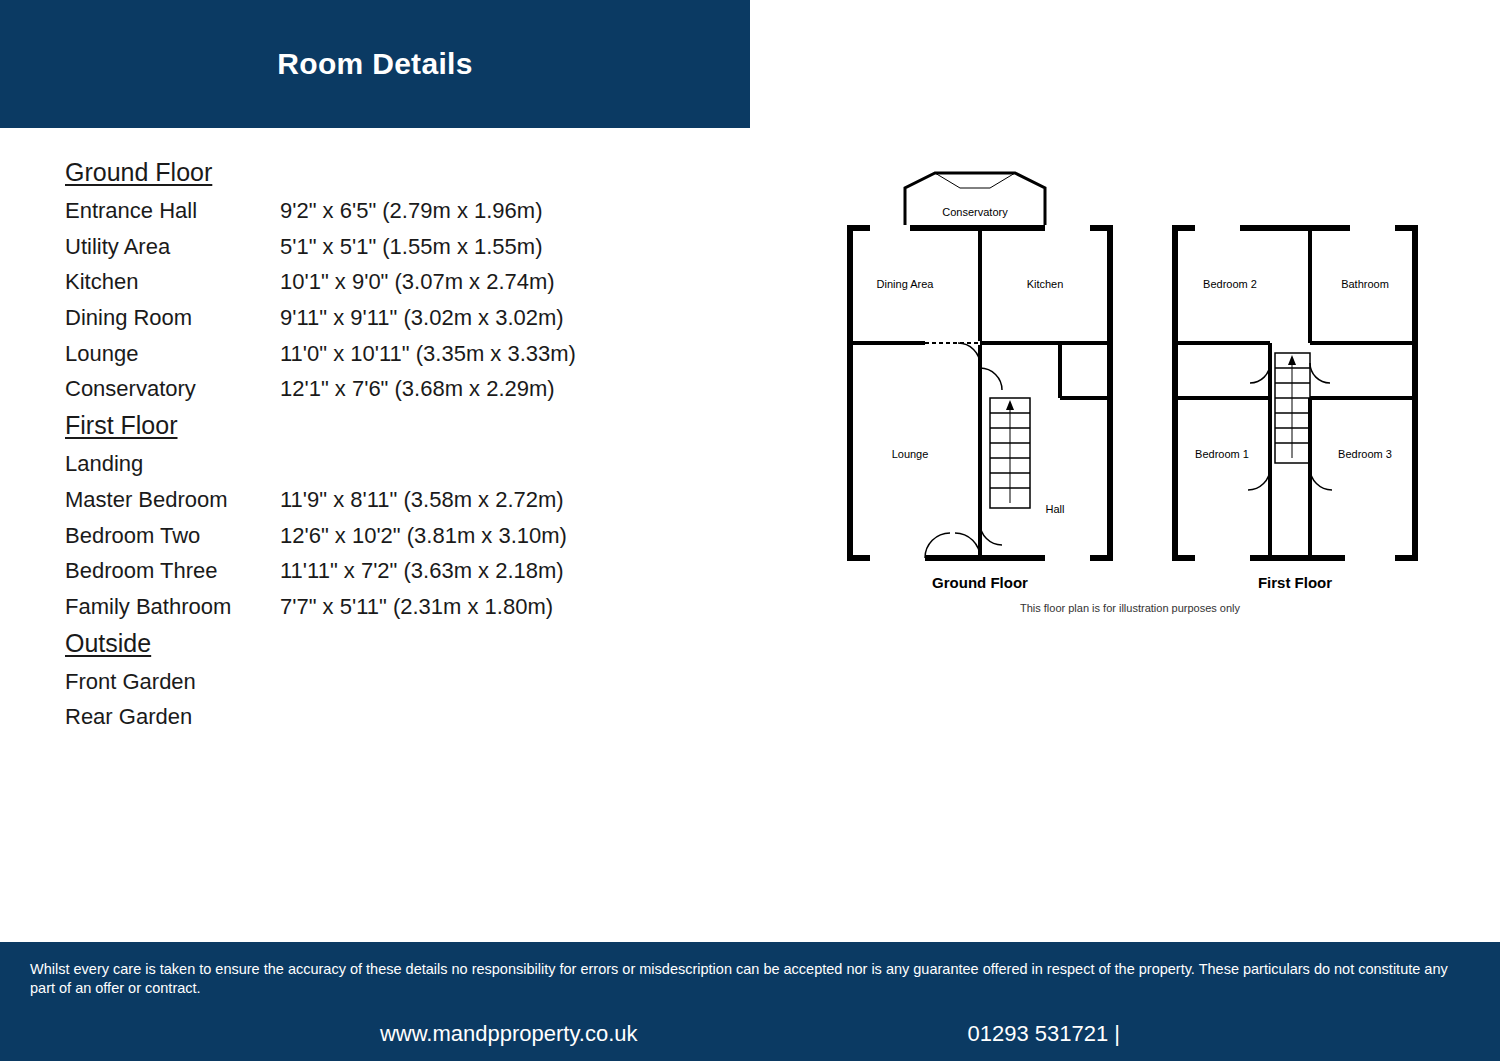Room Details
Ground Floor
| Entrance Hall | 9'2" x 6'5" (2.79m x 1.96m) |
| Utility Area | 5'1" x 5'1" (1.55m x 1.55m) |
| Kitchen | 10'1" x 9'0" (3.07m x 2.74m) |
| Dining Room | 9'11" x 9'11" (3.02m x 3.02m) |
| Lounge | 11'0" x 10'11" (3.35m x 3.33m) |
| Conservatory | 12'1" x 7'6" (3.68m x 2.29m) |
First Floor
| Landing | |
| Master Bedroom | 11'9" x 8'11" (3.58m x 2.72m) |
| Bedroom Two | 12'6" x 10'2" (3.81m x 3.10m) |
| Bedroom Three | 11'11" x 7'2" (3.63m x 2.18m) |
| Family Bathroom | 7'7" x 5'11" (2.31m x 1.80m) |
Outside
| Front Garden | |
| Rear Garden | |
Conservatory Dining Area Kitchen Lounge Hall Ground Floor
Bedroom 2 Bathroom Bedroom 1 Bedroom 3 First Floor
This floor plan is for illustration purposes only
Whilst every care is taken to ensure the accuracy of these details no responsibility for errors or misdescription can be accepted nor is any guarantee offered in respect of the property. These particulars do not constitute any part of an offer or contract.
www.mandpproperty.co.uk 01293 531721 |